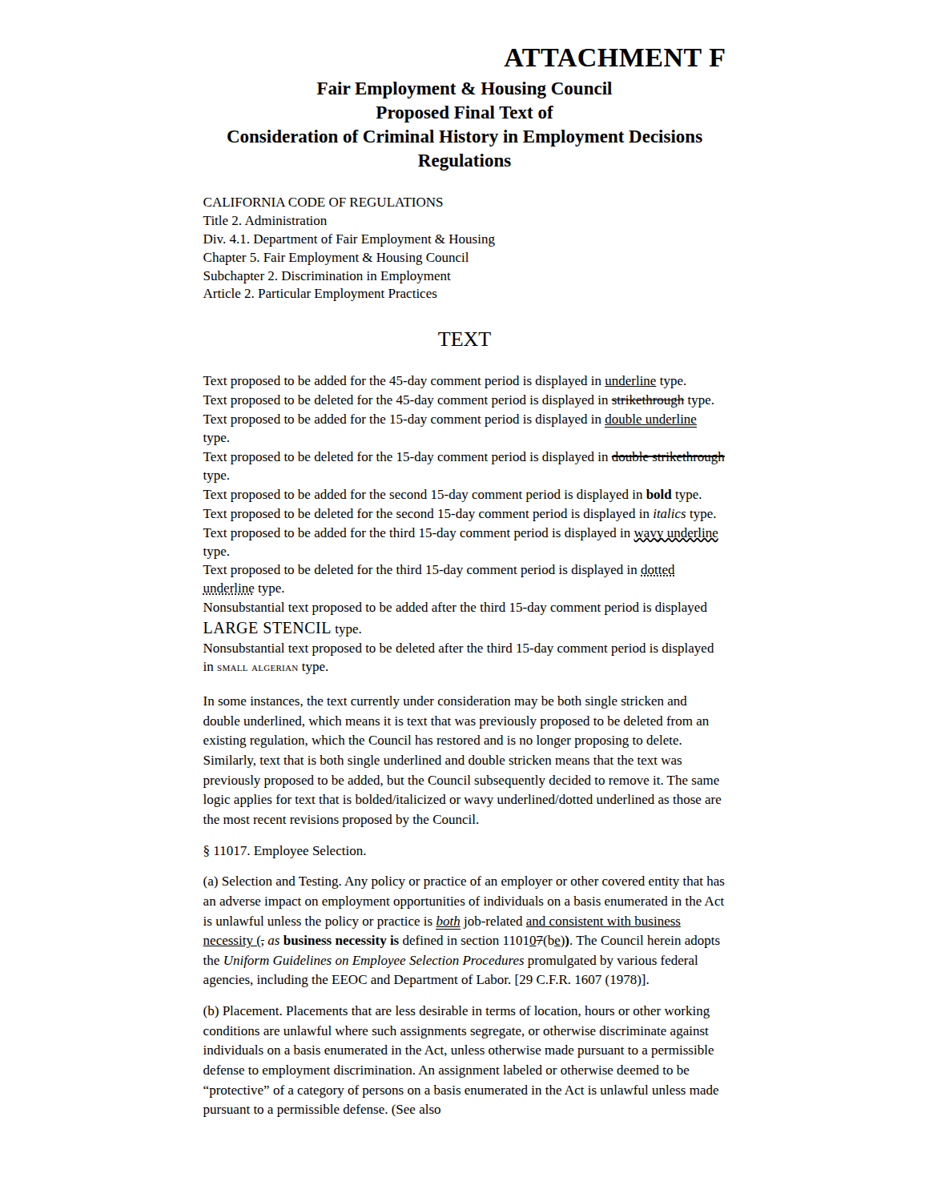ATTACHMENT F
Fair Employment & Housing Council Proposed Final Text of Consideration of Criminal History in Employment Decisions Regulations
CALIFORNIA CODE OF REGULATIONS
Title 2. Administration
Div. 4.1. Department of Fair Employment & Housing
Chapter 5. Fair Employment & Housing Council
Subchapter 2. Discrimination in Employment
Article 2. Particular Employment Practices
TEXT
Text proposed to be added for the 45-day comment period is displayed in underline type.
Text proposed to be deleted for the 45-day comment period is displayed in strikethrough type.
Text proposed to be added for the 15-day comment period is displayed in double underline type.
Text proposed to be deleted for the 15-day comment period is displayed in double strikethrough type.
Text proposed to be added for the second 15-day comment period is displayed in bold type.
Text proposed to be deleted for the second 15-day comment period is displayed in italics type.
Text proposed to be added for the third 15-day comment period is displayed in wavy underline type.
Text proposed to be deleted for the third 15-day comment period is displayed in dotted underline type.
Nonsubstantial text proposed to be added after the third 15-day comment period is displayed Large stencil type.
Nonsubstantial text proposed to be deleted after the third 15-day comment period is displayed in small algerian type.
In some instances, the text currently under consideration may be both single stricken and double underlined, which means it is text that was previously proposed to be deleted from an existing regulation, which the Council has restored and is no longer proposing to delete. Similarly, text that is both single underlined and double stricken means that the text was previously proposed to be added, but the Council subsequently decided to remove it. The same logic applies for text that is bolded/italicized or wavy underlined/dotted underlined as those are the most recent revisions proposed by the Council.
§ 11017. Employee Selection.
(a) Selection and Testing. Any policy or practice of an employer or other covered entity that has an adverse impact on employment opportunities of individuals on a basis enumerated in the Act is unlawful unless the policy or practice is both job-related and consistent with business necessity (, as business necessity is defined in section 110107(be)). The Council herein adopts the Uniform Guidelines on Employee Selection Procedures promulgated by various federal agencies, including the EEOC and Department of Labor. [29 C.F.R. 1607 (1978)].
(b) Placement. Placements that are less desirable in terms of location, hours or other working conditions are unlawful where such assignments segregate, or otherwise discriminate against individuals on a basis enumerated in the Act, unless otherwise made pursuant to a permissible defense to employment discrimination. An assignment labeled or otherwise deemed to be “protective” of a category of persons on a basis enumerated in the Act is unlawful unless made pursuant to a permissible defense. (See also